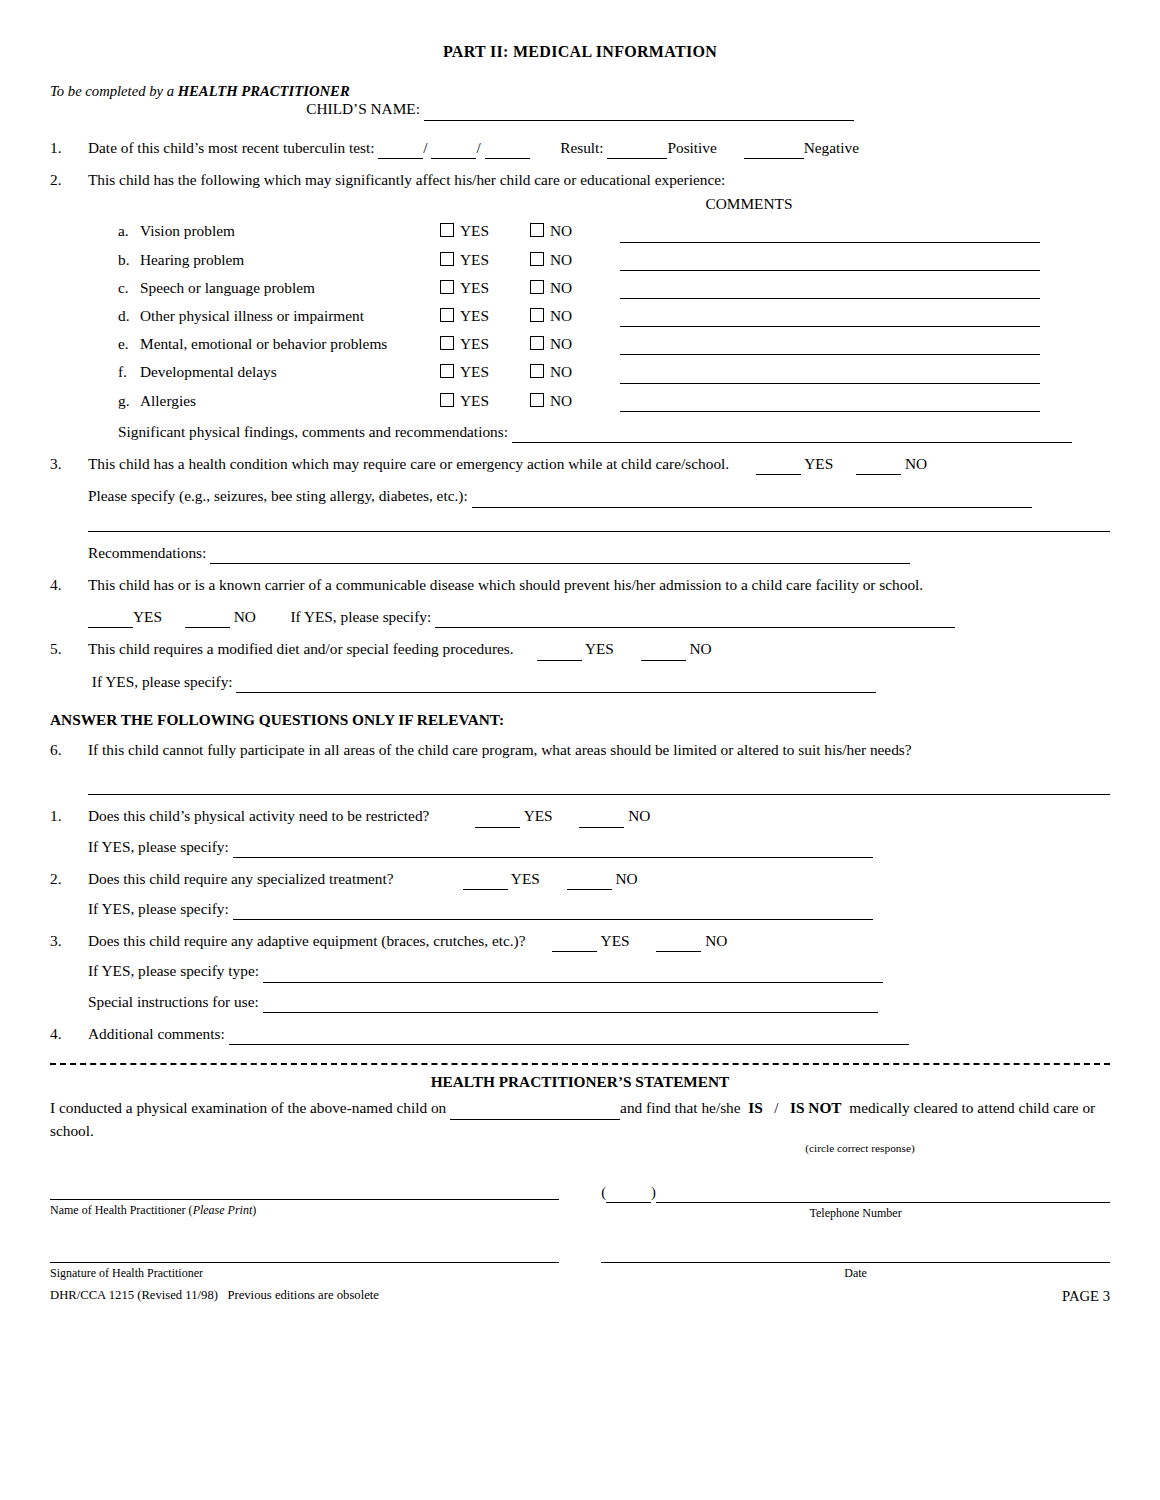PART II: MEDICAL INFORMATION
To be completed by a HEALTH PRACTITIONER
CHILD’S NAME:
Date of this child’s most recent tuberculin test: / / Result: Positive Negative
This child has the following which may significantly affect his/her child care or educational experience:
COMMENTS
| a. | Vision problem | YES | NO | |
| b. | Hearing problem | YES | NO | |
| c. | Speech or language problem | YES | NO | |
| d. | Other physical illness or impairment | YES | NO | |
| e. | Mental, emotional or behavior problems | YES | NO | |
| f. | Developmental delays | YES | NO | |
| g. | Allergies | YES | NO | |
Significant physical findings, comments and recommendations:
This child has a health condition which may require care or emergency action while at child care/school. YES NO
Please specify (e.g., seizures, bee sting allergy, diabetes, etc.):
Recommendations:
This child has or is a known carrier of a communicable disease which should prevent his/her admission to a child care facility or school.
YES NO If YES, please specify:
This child requires a modified diet and/or special feeding procedures. YES NO
If YES, please specify:
ANSWER THE FOLLOWING QUESTIONS ONLY IF RELEVANT:
If this child cannot fully participate in all areas of the child care program, what areas should be limited or altered to suit his/her needs?
Does this child’s physical activity need to be restricted? YES NO
If YES, please specify:
Does this child require any specialized treatment? YES NO
If YES, please specify:
Does this child require any adaptive equipment (braces, crutches, etc.)? YES NO
If YES, please specify type:
Special instructions for use:
Additional comments:
HEALTH PRACTITIONER’S STATEMENT
I conducted a physical examination of the above-named child on and find that he/she IS / IS NOT medically cleared to attend child care or school.
(circle correct response)
Name of Health Practitioner (Please Print)
( )
Telephone Number
Signature of Health Practitioner
Date
DHR/CCA 1215 (Revised 11/98) Previous editions are obsolete
PAGE 3